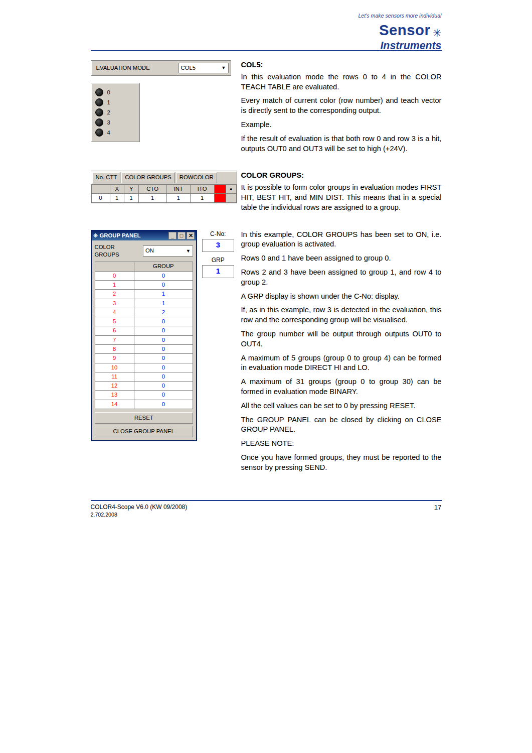Let's make sensors more individual
Sensor ✳
Instruments
EVALUATION MODE COL5▼
0
1
2
3
4
COL5:
In this evaluation mode the rows 0 to 4 in the COLOR TEACH TABLE are evaluated.
Every match of current color (row number) and teach vector is directly sent to the corresponding output.
Example.
If the result of evaluation is that both row 0 and row 3 is a hit, outputs OUT0 and OUT3 will be set to high (+24V).
No. CTT COLOR GROUPS ROWCOLOR
| | X | Y | CTO | INT | ITO | | ▲ |
| --- | --- | --- | --- | --- | --- | --- | --- |
| 0 | 1 | 1 | 1 | 1 | 1 | | |
COLOR GROUPS:
It is possible to form color groups in evaluation modes FIRST HIT, BEST HIT, and MIN DIST. This means that in a special table the individual rows are assigned to a group.
✳ GROUP PANEL _□✕
COLOR GROUPS ON▼
| | GROUP |
| --- | --- |
| 0 | 0 |
| 1 | 0 |
| 2 | 1 |
| 3 | 1 |
| 4 | 2 |
| 5 | 0 |
| 6 | 0 |
| 7 | 0 |
| 8 | 0 |
| 9 | 0 |
| 10 | 0 |
| 11 | 0 |
| 12 | 0 |
| 13 | 0 |
| 14 | 0 |
RESET CLOSE GROUP PANEL
C-No:
3
GRP
1
In this example, COLOR GROUPS has been set to ON, i.e. group evaluation is activated.
Rows 0 and 1 have been assigned to group 0.
Rows 2 and 3 have been assigned to group 1, and row 4 to group 2.
A GRP display is shown under the C-No: display.
If, as in this example, row 3 is detected in the evaluation, this row and the corresponding group will be visualised.
The group number will be output through outputs OUT0 to OUT4.
A maximum of 5 groups (group 0 to group 4) can be formed in evaluation mode DIRECT HI and LO.
A maximum of 31 groups (group 0 to group 30) can be formed in evaluation mode BINARY.
All the cell values can be set to 0 by pressing RESET.
The GROUP PANEL can be closed by clicking on CLOSE GROUP PANEL.
PLEASE NOTE:
Once you have formed groups, they must be reported to the sensor by pressing SEND.
COLOR4-Scope V6.0 (KW 09/2008)
2.702.2008
17